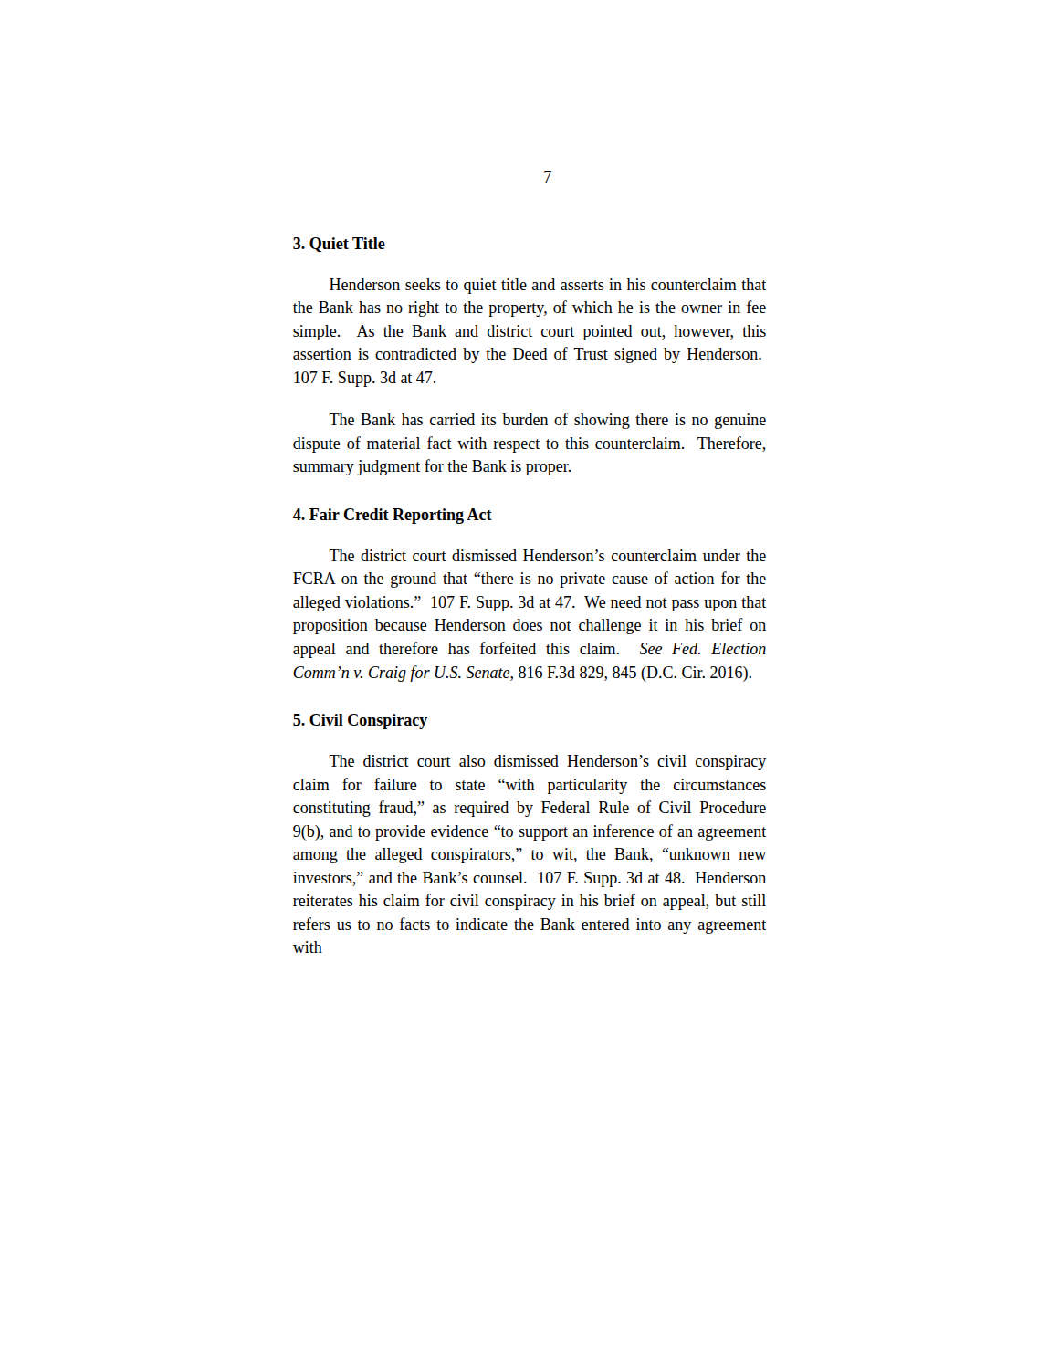7
3. Quiet Title
Henderson seeks to quiet title and asserts in his counterclaim that the Bank has no right to the property, of which he is the owner in fee simple. As the Bank and district court pointed out, however, this assertion is contradicted by the Deed of Trust signed by Henderson. 107 F. Supp. 3d at 47.
The Bank has carried its burden of showing there is no genuine dispute of material fact with respect to this counterclaim. Therefore, summary judgment for the Bank is proper.
4. Fair Credit Reporting Act
The district court dismissed Henderson’s counterclaim under the FCRA on the ground that “there is no private cause of action for the alleged violations.” 107 F. Supp. 3d at 47. We need not pass upon that proposition because Henderson does not challenge it in his brief on appeal and therefore has forfeited this claim. See Fed. Election Comm’n v. Craig for U.S. Senate, 816 F.3d 829, 845 (D.C. Cir. 2016).
5. Civil Conspiracy
The district court also dismissed Henderson’s civil conspiracy claim for failure to state “with particularity the circumstances constituting fraud,” as required by Federal Rule of Civil Procedure 9(b), and to provide evidence “to support an inference of an agreement among the alleged conspirators,” to wit, the Bank, “unknown new investors,” and the Bank’s counsel. 107 F. Supp. 3d at 48. Henderson reiterates his claim for civil conspiracy in his brief on appeal, but still refers us to no facts to indicate the Bank entered into any agreement with